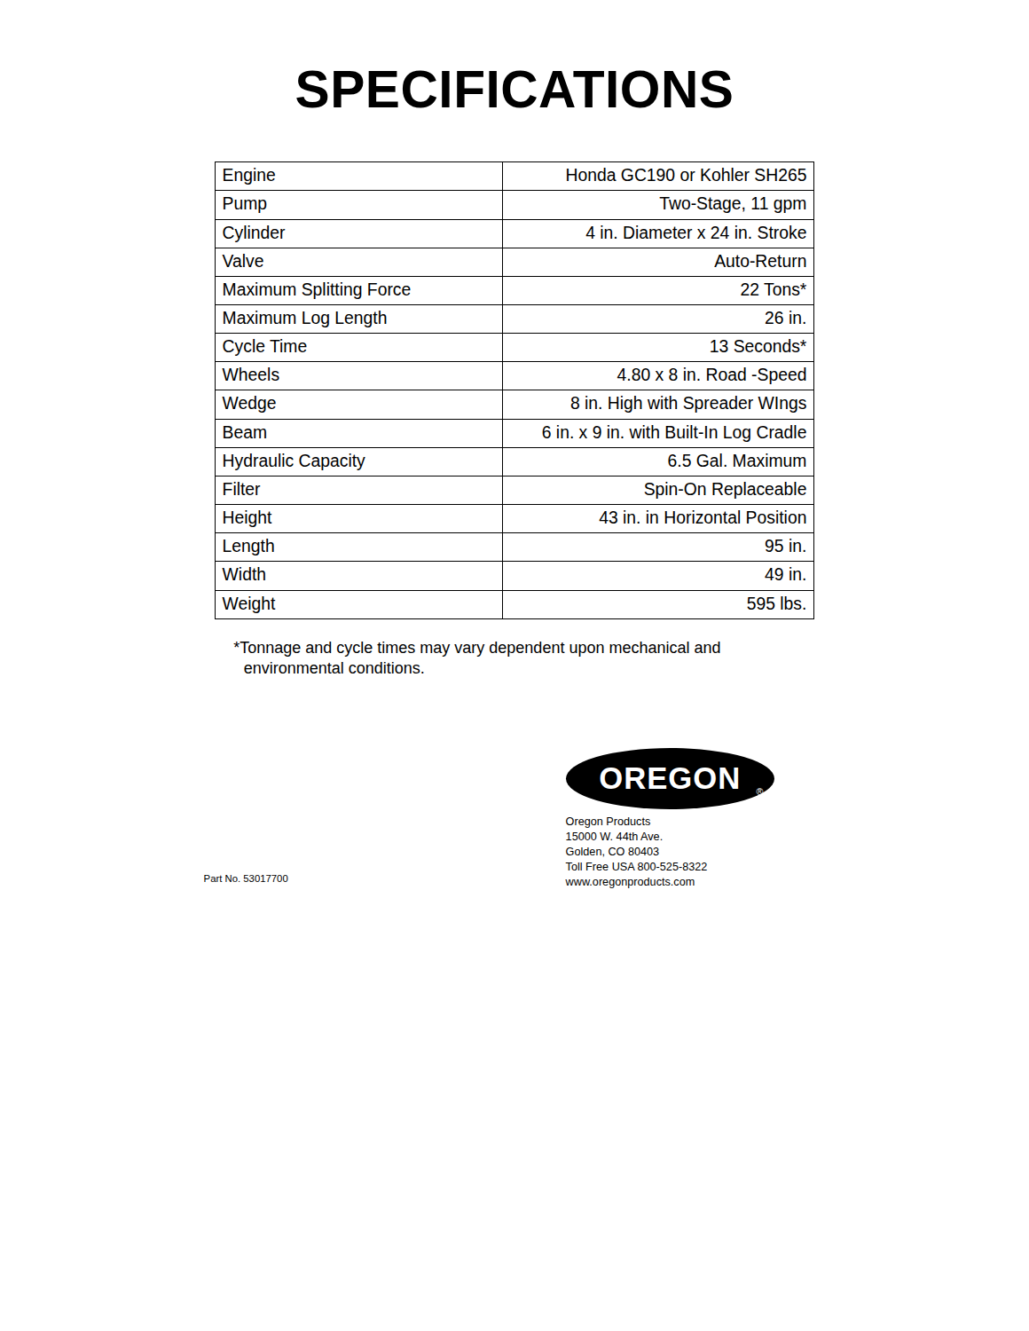SPECIFICATIONS
| Engine | Honda GC190 or Kohler SH265 |
| Pump | Two-Stage, 11 gpm |
| Cylinder | 4 in. Diameter x 24 in. Stroke |
| Valve | Auto-Return |
| Maximum Splitting Force | 22 Tons* |
| Maximum Log Length | 26 in. |
| Cycle Time | 13 Seconds* |
| Wheels | 4.80 x 8 in. Road -Speed |
| Wedge | 8 in. High with Spreader WIngs |
| Beam | 6 in. x 9 in. with Built-In Log Cradle |
| Hydraulic Capacity | 6.5 Gal. Maximum |
| Filter | Spin-On Replaceable |
| Height | 43 in. in Horizontal Position |
| Length | 95 in. |
| Width | 49 in. |
| Weight | 595 lbs. |
*Tonnage and cycle times may vary dependent upon mechanical and environmental conditions.
Part No. 53017700
OREGON®
Oregon Products
15000 W. 44th Ave.
Golden, CO 80403
Toll Free USA 800-525-8322
www.oregonproducts.com